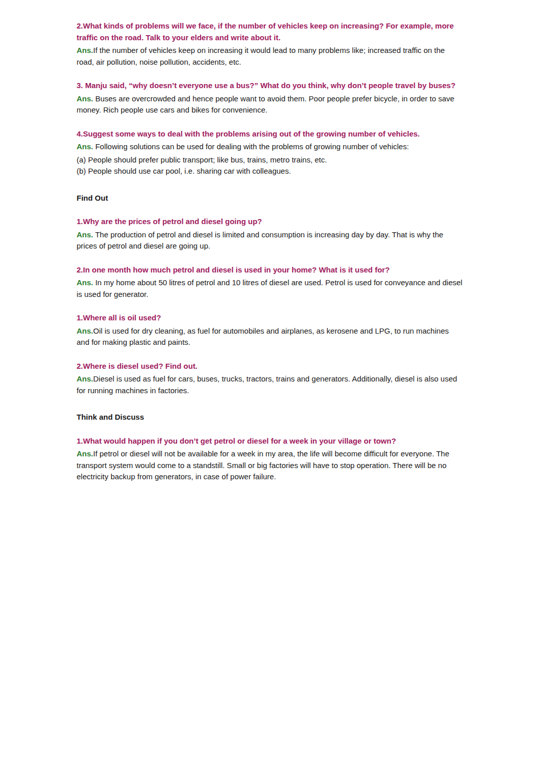2.What kinds of problems will we face, if the number of vehicles keep on increasing? For example, more traffic on the road. Talk to your elders and write about it.
Ans. If the number of vehicles keep on increasing it would lead to many problems like; increased traffic on the road, air pollution, noise pollution, accidents, etc.
3. Manju said, “why doesn’t everyone use a bus?” What do you think, why don’t people travel by buses?
Ans. Buses are overcrowded and hence people want to avoid them. Poor people prefer bicycle, in order to save money. Rich people use cars and bikes for convenience.
4.Suggest some ways to deal with the problems arising out of the growing number of vehicles.
Ans. Following solutions can be used for dealing with the problems of growing number of vehicles:
(a) People should prefer public transport; like bus, trains, metro trains, etc.
(b) People should use car pool, i.e. sharing car with colleagues.
Find Out
1.Why are the prices of petrol and diesel going up?
Ans. The production of petrol and diesel is limited and consumption is increasing day by day. That is why the prices of petrol and diesel are going up.
2.In one month how much petrol and diesel is used in your home? What is it used for?
Ans. In my home about 50 litres of petrol and 10 litres of diesel are used. Petrol is used for conveyance and diesel is used for generator.
1.Where all is oil used?
Ans. Oil is used for dry cleaning, as fuel for automobiles and airplanes, as kerosene and LPG, to run machines and for making plastic and paints.
2.Where is diesel used? Find out.
Ans. Diesel is used as fuel for cars, buses, trucks, tractors, trains and generators. Additionally, diesel is also used for running machines in factories.
Think and Discuss
1.What would happen if you don’t get petrol or diesel for a week in your village or town?
Ans. If petrol or diesel will not be available for a week in my area, the life will become difficult for everyone. The transport system would come to a standstill. Small or big factories will have to stop operation. There will be no electricity backup from generators, in case of power failure.